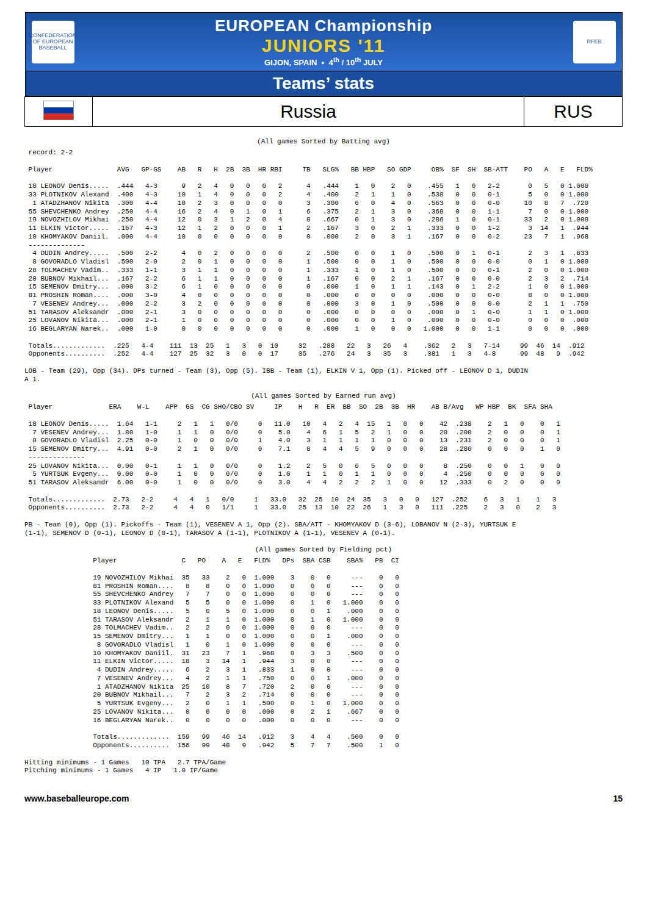| CONFEDERATION OF EUROPEAN BASEBALL EUROPEAN Championship JUNIORS '11 GIJON, SPAIN • 4 th / 10 th JULY RFEB Teams’ stats |
| | Russia | RUS |
(All games Sorted by Batting avg)
 record: 2-2

 Player                AVG   GP-GS    AB   R   H  2B  3B  HR RBI     TB   SLG%   BB HBP   SO GDP     OB%  SF  SH  SB-ATT    PO   A   E   FLD%
 
 18 LEONOV Denis.....  .444   4-3      9   2   4   0   0   0   2      4   .444    1   0    2   0    .455   1   0   2-2       0   5   0 1.000
 33 PLOTNIKOV Alexand  .400   4-3     10   1   4   0   0   0   2      4   .400    2   1    1   0    .538   0   0   0-1       5   0   0 1.000
  1 ATADZHANOV Nikita  .300   4-4     10   2   3   0   0   0   0      3   .300    6   0    4   0    .563   0   0   0-0      10   8   7  .720
 55 SHEVCHENKO Andrey  .250   4-4     16   2   4   0   1   0   1      6   .375    2   1    3   0    .368   0   0   1-1       7   0   0 1.000
 19 NOVOZHILOV Mikhai  .250   4-4     12   0   3   1   2   0   4      8   .667    0   1    3   0    .286   1   0   0-1      33   2   0 1.000
 11 ELKIN Victor.....  .167   4-3     12   1   2   0   0   0   1      2   .167    3   0    2   1    .333   0   0   1-2       3  14   1  .944
 10 KHOMYAKOV Daniil.  .000   4-4     10   0   0   0   0   0   0      0   .000    2   0    3   1    .167   0   0   0-2      23   7   1  .968
 --------------
  4 DUDIN Andrey.....  .500   2-2      4   0   2   0   0   0   0      2   .500    0   0    1   0    .500   0   1   0-1       2   3   1  .833
  8 GOVORADLO Vladisl  .500   2-0      2   0   1   0   0   0   0      1   .500    0   0    1   0    .500   0   0   0-0       0   1   0 1.000
 28 TOLMACHEV Vadim..  .333   1-1      3   1   1   0   0   0   0      1   .333    1   0    1   0    .500   0   0   0-1       2   0   0 1.000
 20 BUBNOV Mikhail...  .167   2-2      6   1   1   0   0   0   0      1   .167    0   0    2   1    .167   0   0   0-0       2   3   2  .714
 15 SEMENOV Dmitry...  .000   3-2      6   1   0   0   0   0   0      0   .000    1   0    1   1    .143   0   1   2-2       1   0   0 1.000
 81 PROSHIN Roman....  .000   3-0      4   0   0   0   0   0   0      0   .000    0   0    0   0    .000   0   0   0-0       8   0   0 1.000
  7 VESENEV Andrey...  .000   2-2      3   2   0   0   0   0   0      0   .000    3   0    1   0    .500   0   0   0-0       2   1   1  .750
 51 TARASOV Aleksandr  .000   2-1      3   0   0   0   0   0   0      0   .000    0   0    0   0    .000   0   1   0-0       1   1   0 1.000
 25 LOVANOV Nikita...  .000   2-1      1   0   0   0   0   0   0      0   .000    0   0    1   0    .000   0   0   0-0       0   0   0  .000
 16 BEGLARYAN Narek..  .000   1-0      0   0   0   0   0   0   0      0   .000    1   0    0   0   1.000   0   0   1-1       0   0   0  .000
 
 Totals.............  .225   4-4    111  13  25   1   3   0  10     32   .288   22   3   26   4    .362   2   3   7-14     99  46  14  .912
 Opponents..........  .252   4-4    127  25  32   3   0   0  17     35   .276   24   3   35   3    .381   1   3   4-8      99  48   9  .942

LOB - Team (29), Opp (34). DPs turned - Team (3), Opp (5). IBB - Team (1), ELKIN V 1, Opp (1). Picked off - LEONOV D 1, DUDIN
A 1.
(All games Sorted by Earned run avg)
 Player              ERA    W-L    APP  GS  CG SHO/CBO SV     IP    H   R  ER  BB  SO  2B  3B  HR    AB B/Avg   WP HBP  BK  SFA SHA
 
 18 LEONOV Denis.....  1.64   1-1     2   1   1   0/0     0   11.0   10   4   2   4  15   1   0   0    42  .238    2   1   0    0   1
  7 VESENEV Andrey...  1.80   1-0     1   1   0   0/0     0    5.0    4   6   1   5   2   1   0   0    20  .200    2   0   0    0   1
  8 GOVORADLO Vladisl  2.25   0-0     1   0   0   0/0     1    4.0    3   1   1   1   1   0   0   0    13  .231    2   0   0    0   1
 15 SEMENOV Dmitry...  4.91   0-0     2   1   0   0/0     0    7.1    8   4   4   5   9   0   0   0    28  .286    0   0   0    1   0
 --------------
 25 LOVANOV Nikita...  0.00   0-1     1   1   0   0/0     0    1.2    2   5   0   6   5   0   0   0     8  .250    0   0   1    0   0
  5 YURTSUK Evgeny...  0.00   0-0     1   0   0   0/0     0    1.0    1   1   0   1   1   0   0   0     4  .250    0   0   0    0   0
 51 TARASOV Aleksandr  6.00   0-0     1   0   0   0/0     0    3.0    4   4   2   2   2   1   0   0    12  .333    0   2   0    0   0
 
 Totals.............  2.73   2-2     4   4   1   0/0     1   33.0   32  25  10  24  35   3   0   0   127  .252    6   3   1    1   3
 Opponents..........  2.73   2-2     4   4   0   1/1     1   33.0   25  13  10  22  26   1   3   0   111  .225    2   3   0    2   3

PB - Team (0), Opp (1). Pickoffs - Team (1), VESENEV A 1, Opp (2). SBA/ATT - KHOMYAKOV D (3-6), LOBANOV N (2-3), YURTSUK E
(1-1), SEMENOV D (0-1), LEONOV D (0-1), TARASOV A (1-1), PLOTNIKOV A (1-1), VESENEV A (0-1).
(All games Sorted by Fielding pct)
                 Player                C   PO    A   E   FLD%   DPs  SBA CSB    SBA%   PB  CI
 
                 19 NOVOZHILOV Mikhai  35   33    2   0  1.000    3    0   0     ---    0   0
                 81 PROSHIN Roman....   8    8    0   0  1.000    0    0   0     ---    0   0
                 55 SHEVCHENKO Andrey   7    7    0   0  1.000    0    0   0     ---    0   0
                 33 PLOTNIKOV Alexand   5    5    0   0  1.000    0    1   0   1.000    0   0
                 18 LEONOV Denis.....   5    0    5   0  1.000    0    0   1    .000    0   0
                 51 TARASOV Aleksandr   2    1    1   0  1.000    0    1   0   1.000    0   0
                 28 TOLMACHEV Vadim..   2    2    0   0  1.000    0    0   0     ---    0   0
                 15 SEMENOV Dmitry...   1    1    0   0  1.000    0    0   1    .000    0   0
                  8 GOVORADLO Vladisl   1    0    1   0  1.000    0    0   0     ---    0   0
                 10 KHOMYAKOV Daniil.  31   23    7   1   .968    0    3   3    .500    0   0
                 11 ELKIN Victor.....  18    3   14   1   .944    3    0   0     ---    0   0
                  4 DUDIN Andrey.....   6    2    3   1   .833    1    0   0     ---    0   0
                  7 VESENEV Andrey...   4    2    1   1   .750    0    0   1    .000    0   0
                  1 ATADZHANOV Nikita  25   10    8   7   .720    2    0   0     ---    0   0
                 20 BUBNOV Mikhail...   7    2    3   2   .714    0    0   0     ---    0   0
                  5 YURTSUK Evgeny...   2    0    1   1   .500    0    1   0   1.000    0   0
                 25 LOVANOV Nikita...   0    0    0   0   .000    0    2   1    .667    0   0
                 16 BEGLARYAN Narek..   0    0    0   0   .000    0    0   0     ---    0   0
 
                 Totals.............  159   99   46  14   .912    3    4   4    .500    0   0
                 Opponents..........  156   99   48   9   .942    5    7   7    .500    1   0
Hitting minimums - 1 Games   10 TPA   2.7 TPA/Game
Pitching minimums - 1 Games   4 IP   1.0 IP/Game
www.baseballeurope.com
15